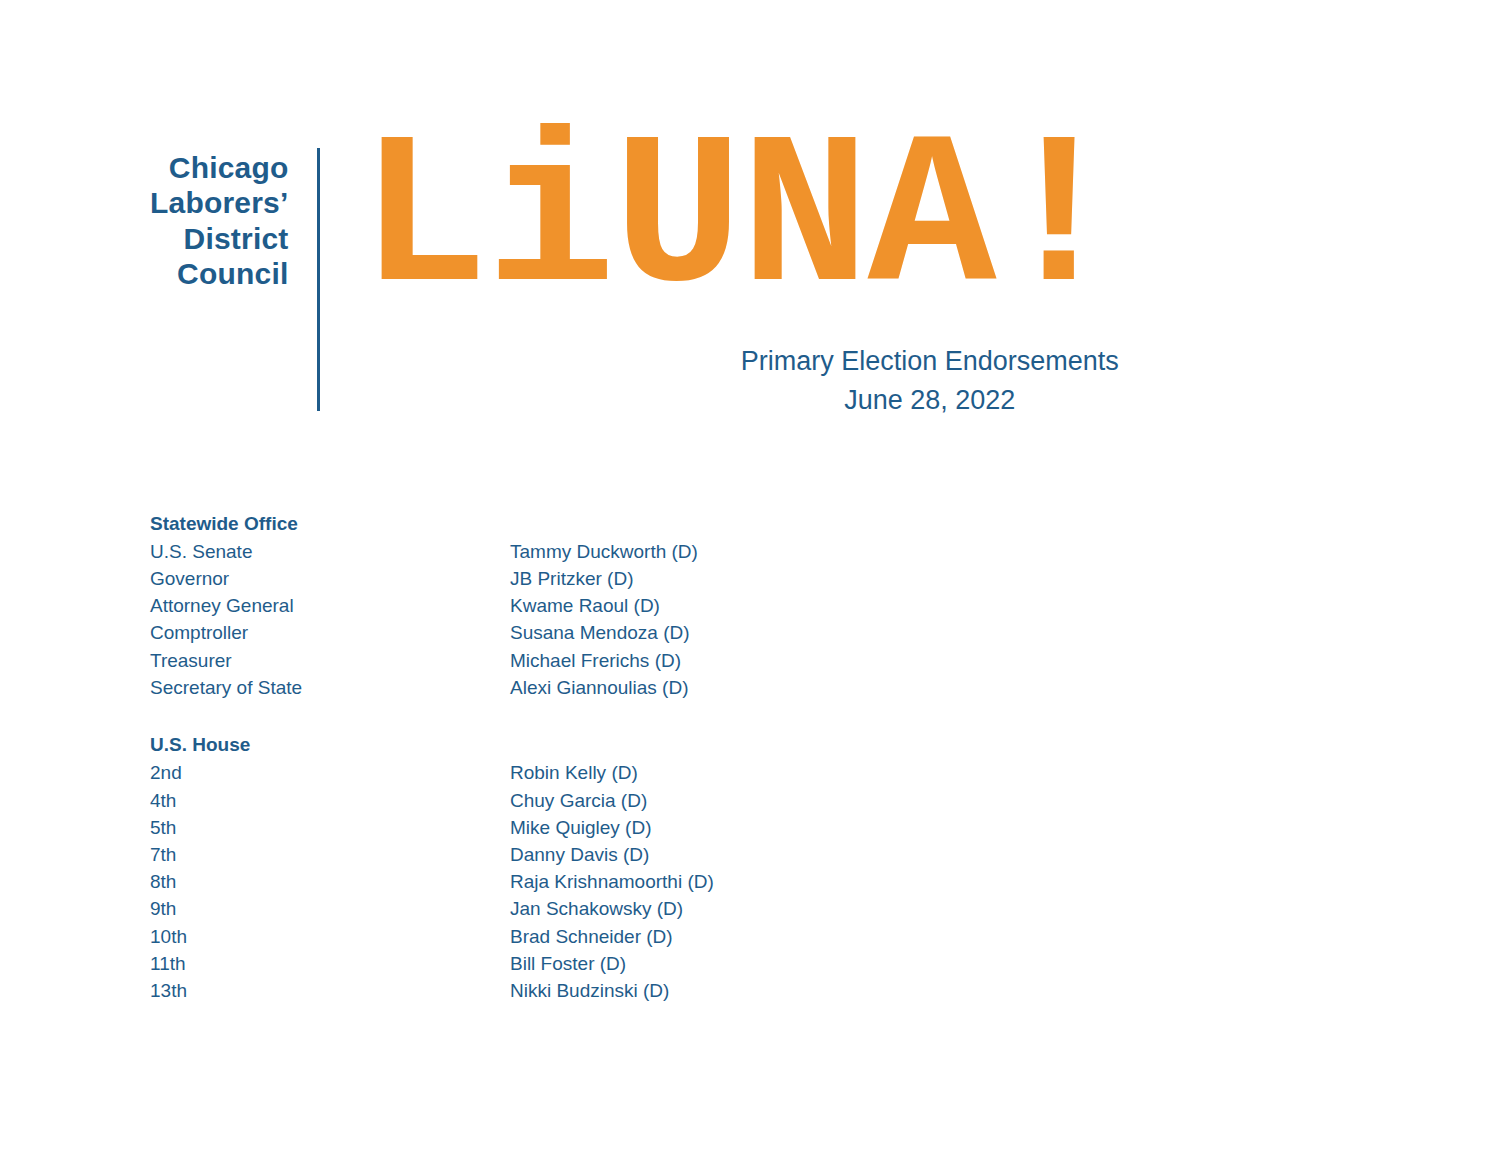Chicago
Laborers’
District
Council
LiUNA!
Primary Election Endorsements
June 28, 2022
Statewide Office
| U.S. Senate | Tammy Duckworth (D) |
| Governor | JB Pritzker (D) |
| Attorney General | Kwame Raoul (D) |
| Comptroller | Susana Mendoza (D) |
| Treasurer | Michael Frerichs (D) |
| Secretary of State | Alexi Giannoulias (D) |
U.S. House
| 2nd | Robin Kelly (D) |
| 4th | Chuy Garcia (D) |
| 5th | Mike Quigley (D) |
| 7th | Danny Davis (D) |
| 8th | Raja Krishnamoorthi (D) |
| 9th | Jan Schakowsky (D) |
| 10th | Brad Schneider (D) |
| 11th | Bill Foster (D) |
| 13th | Nikki Budzinski (D) |